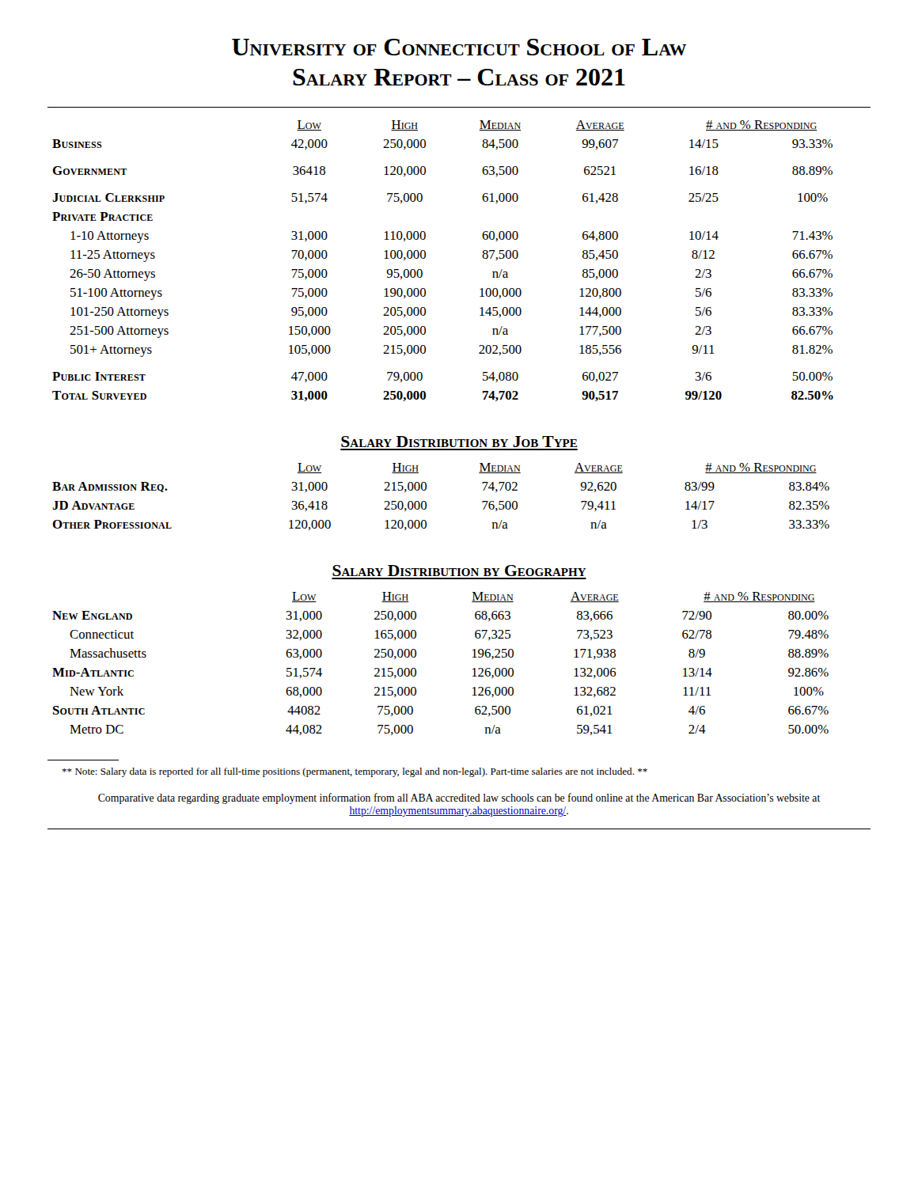University of Connecticut School of Law Salary Report – Class of 2021
| | Low | High | Median | Average | # and % Responding |
| --- | --- | --- | --- | --- | --- |
| Business | 42,000 | 250,000 | 84,500 | 99,607 | 14/15 | 93.33% |
| Government | 36418 | 120,000 | 63,500 | 62521 | 16/18 | 88.89% |
| Judicial Clerkship | 51,574 | 75,000 | 61,000 | 61,428 | 25/25 | 100% |
| Private Practice | | | | | | |
| 1-10 Attorneys | 31,000 | 110,000 | 60,000 | 64,800 | 10/14 | 71.43% |
| 11-25 Attorneys | 70,000 | 100,000 | 87,500 | 85,450 | 8/12 | 66.67% |
| 26-50 Attorneys | 75,000 | 95,000 | n/a | 85,000 | 2/3 | 66.67% |
| 51-100 Attorneys | 75,000 | 190,000 | 100,000 | 120,800 | 5/6 | 83.33% |
| 101-250 Attorneys | 95,000 | 205,000 | 145,000 | 144,000 | 5/6 | 83.33% |
| 251-500 Attorneys | 150,000 | 205,000 | n/a | 177,500 | 2/3 | 66.67% |
| 501+ Attorneys | 105,000 | 215,000 | 202,500 | 185,556 | 9/11 | 81.82% |
| Public Interest | 47,000 | 79,000 | 54,080 | 60,027 | 3/6 | 50.00% |
| Total Surveyed | 31,000 | 250,000 | 74,702 | 90,517 | 99/120 | 82.50% |
Salary Distribution by Job Type
| | Low | High | Median | Average | # and % Responding |
| --- | --- | --- | --- | --- | --- |
| Bar Admission Req. | 31,000 | 215,000 | 74,702 | 92,620 | 83/99 | 83.84% |
| JD Advantage | 36,418 | 250,000 | 76,500 | 79,411 | 14/17 | 82.35% |
| Other Professional | 120,000 | 120,000 | n/a | n/a | 1/3 | 33.33% |
Salary Distribution by Geography
| | Low | High | Median | Average | # and % Responding |
| --- | --- | --- | --- | --- | --- |
| New England | 31,000 | 250,000 | 68,663 | 83,666 | 72/90 | 80.00% |
| Connecticut | 32,000 | 165,000 | 67,325 | 73,523 | 62/78 | 79.48% |
| Massachusetts | 63,000 | 250,000 | 196,250 | 171,938 | 8/9 | 88.89% |
| Mid-Atlantic | 51,574 | 215,000 | 126,000 | 132,006 | 13/14 | 92.86% |
| New York | 68,000 | 215,000 | 126,000 | 132,682 | 11/11 | 100% |
| South Atlantic | 44082 | 75,000 | 62,500 | 61,021 | 4/6 | 66.67% |
| Metro DC | 44,082 | 75,000 | n/a | 59,541 | 2/4 | 50.00% |
** Note: Salary data is reported for all full-time positions (permanent, temporary, legal and non-legal). Part-time salaries are not included. **
Comparative data regarding graduate employment information from all ABA accredited law schools can be found online at the American Bar Association’s website at http://employmentsummary.abaquestionnaire.org/.